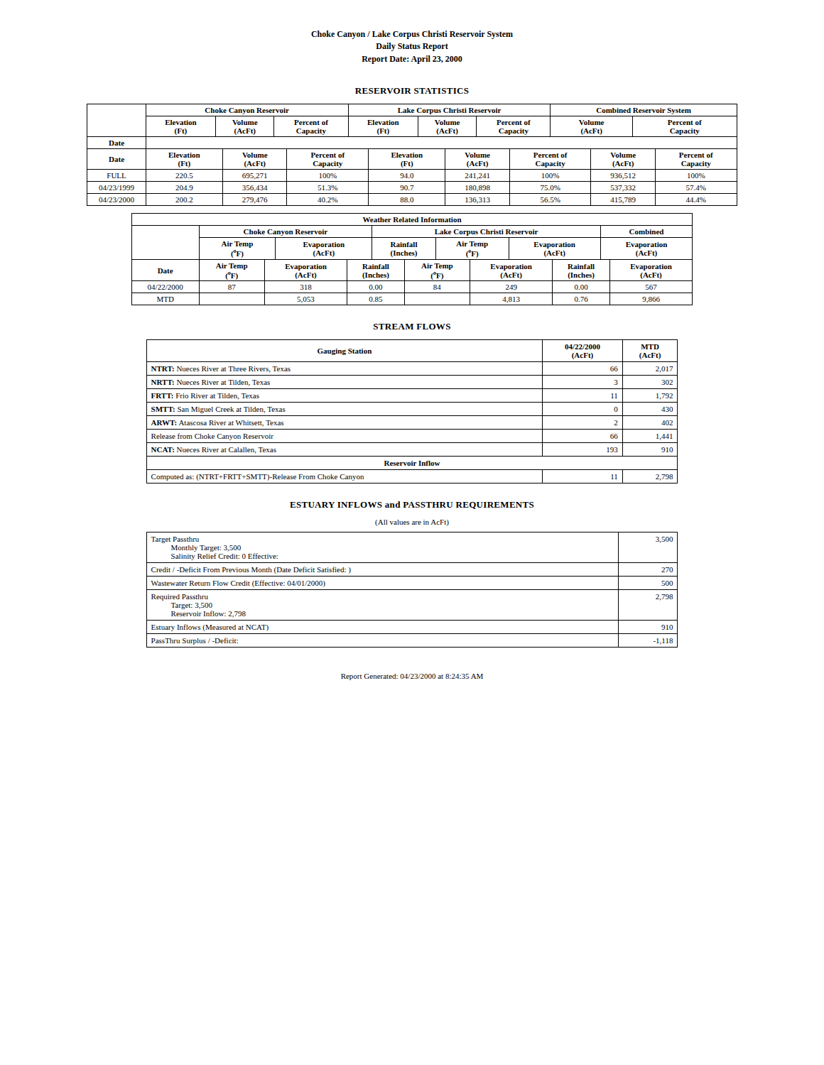Choke Canyon / Lake Corpus Christi Reservoir System
Daily Status Report
Report Date: April 23, 2000
RESERVOIR STATISTICS
| | Choke Canyon Reservoir | Lake Corpus Christi Reservoir | Combined Reservoir System |
| Elevation (Ft) | Volume (AcFt) | Percent of Capacity | Elevation (Ft) | Volume (AcFt) | Percent of Capacity | Volume (AcFt) | Percent of Capacity |
| Date | |
| Date | Elevation (Ft) | Volume (AcFt) | Percent of Capacity | Elevation (Ft) | Volume (AcFt) | Percent of Capacity | Volume (AcFt) | Percent of Capacity |
| --- | --- | --- | --- | --- | --- | --- | --- | --- |
| FULL | 220.5 | 695,271 | 100% | 94.0 | 241,241 | 100% | 936,512 | 100% |
| 04/23/1999 | 204.9 | 356,434 | 51.3% | 90.7 | 180,898 | 75.0% | 537,332 | 57.4% |
| 04/23/2000 | 200.2 | 279,476 | 40.2% | 88.0 | 136,313 | 56.5% | 415,789 | 44.4% |
| Weather Related Information |
| --- |
| | Choke Canyon Reservoir | Lake Corpus Christi Reservoir | Combined |
| Air Temp ( o F) | Evaporation (AcFt) | Rainfall (Inches) | Air Temp ( o F) | Evaporation (AcFt) | Evaporation (AcFt) |
| Date | Air Temp ( o F) | Evaporation (AcFt) | Rainfall (Inches) | Air Temp ( o F) | Evaporation (AcFt) | Rainfall (Inches) | Evaporation (AcFt) |
| --- | --- | --- | --- | --- | --- | --- | --- |
| 04/22/2000 | 87 | 318 | 0.00 | 84 | 249 | 0.00 | 567 |
| MTD | | 5,053 | 0.85 | | 4,813 | 0.76 | 9,866 |
STREAM FLOWS
| Gauging Station | 04/22/2000 (AcFt) | MTD (AcFt) |
| --- | --- | --- |
| NTRT: Nueces River at Three Rivers, Texas | 66 | 2,017 |
| NRTT: Nueces River at Tilden, Texas | 3 | 302 |
| FRTT: Frio River at Tilden, Texas | 11 | 1,792 |
| SMTT: San Miguel Creek at Tilden, Texas | 0 | 430 |
| ARWT: Atascosa River at Whitsett, Texas | 2 | 402 |
| Release from Choke Canyon Reservoir | 66 | 1,441 |
| NCAT: Nueces River at Calallen, Texas | 193 | 910 |
| Reservoir Inflow |
| Computed as: (NTRT+FRTT+SMTT)-Release From Choke Canyon | 11 | 2,798 |
ESTUARY INFLOWS and PASSTHRU REQUIREMENTS
(All values are in AcFt)
| Target Passthru Monthly Target: 3,500 Salinity Relief Credit: 0 Effective: | 3,500 |
| Credit / -Deficit From Previous Month (Date Deficit Satisfied: ) | 270 |
| Wastewater Return Flow Credit (Effective: 04/01/2000) | 500 |
| Required Passthru Target: 3,500 Reservoir Inflow: 2,798 | 2,798 |
| Estuary Inflows (Measured at NCAT) | 910 |
| PassThru Surplus / -Deficit: | -1,118 |
Report Generated: 04/23/2000 at 8:24:35 AM